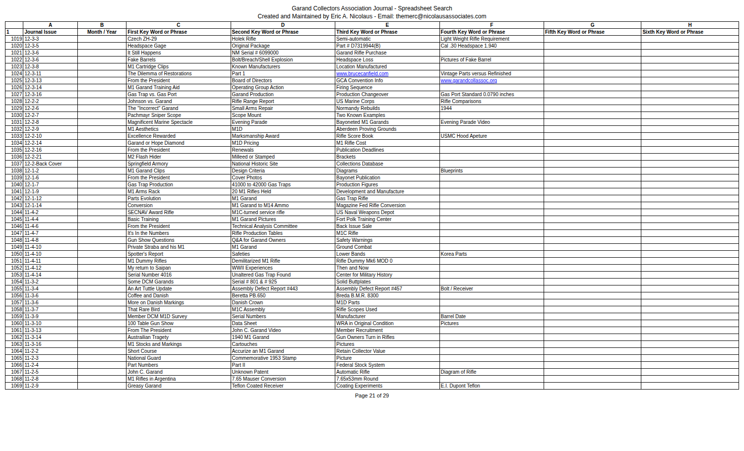Garand Collectors Association Journal - Spreadsheet Search
Created and Maintained by Eric A. Nicolaus - Email: themerc@nicolausassociates.com
| | A | B | C | D | E | F | G | H |
| --- | --- | --- | --- | --- | --- | --- | --- | --- |
| 1 | Journal Issue | Month / Year | First Key Word or Phrase | Second Key Word or Phrase | Third Key Word or Phrase | Fourth Key Word or Phrase | Fifth Key Word or Phrase | Sixth Key Word or Phrase |
| 1019 | 12-3-3 | | Czech ZH-29 | Holek Rifle | Semi-automatic | Light Weight Rifle Requirement | | |
| 1020 | 12-3-5 | | Headspace Gage | Original Package | Part # D7319944(B) | Cal .30 Headspace 1.940 | | |
| 1021 | 12-3-6 | | It Still Happens | NM Serial # 6099000 | Garand Rifle Purchase | | | |
| 1022 | 12-3-6 | | Fake Barrels | Bolt/Breach/Shell Explosion | Headspace Loss | Pictures of Fake Barrel | | |
| 1023 | 12-3-8 | | M1 Cartridge Clips | Known Manufacturers | Location Manufactured | | | |
| 1024 | 12-3-11 | | The Dilemma of Restorations | Part 1 | www.brucecanfield.com | Vintage Parts versus Refinished | | |
| 1025 | 12-3-13 | | From the President | Board of Directors | GCA Convention Info | www.garandcollassoc.org | | |
| 1026 | 12-3-14 | | M1 Garand Training Aid | Operating Group Action | Firing Sequence | | | |
| 1027 | 12-3-16 | | Gas Trap vs. Gas Port | Garand Production | Production Changeover | Gas Port Standard 0.0790 inches | | |
| 1028 | 12-2-2 | | Johnson vs. Garand | Rifle Range Report | US Marine Corps | Rifle Comparisons | | |
| 1029 | 12-2-6 | | The "Incorrect" Garand | Small Arms Repair | Normandy Rebuilds | 1944 | | |
| 1030 | 12-2-7 | | Pachmayr Sniper Scope | Scope Mount | Two Known Examples | | | |
| 1031 | 12-2-8 | | Magnificent Marine Spectacle | Evening Parade | Bayoneted M1 Garands | Evening Parade Video | | |
| 1032 | 12-2-9 | | M1 Aesthetics | M1D | Aberdeen Proving Grounds | | | |
| 1033 | 12-2-10 | | Excellence Rewarded | Marksmanship Award | Rifle Score Book | USMC Hood Apeture | | |
| 1034 | 12-2-14 | | Garand or Hope Diamond | M1D Pricing | M1 Rifle Cost | | | |
| 1035 | 12-2-16 | | From the President | Renewals | Publication Deadlines | | | |
| 1036 | 12-2-21 | | M2 Flash Hider | Milleed or Stamped | Brackets | | | |
| 1037 | 12-2-Back Cover | | Springfield Armory | National Historic Site | Collections Database | | | |
| 1038 | 12-1-2 | | M1 Garand Clips | Design Criteria | Diagrams | Blueprints | | |
| 1039 | 12-1-6 | | From the President | Cover Photos | Bayonet Publication | | | |
| 1040 | 12-1-7 | | Gas Trap Production | 41000 to 42000 Gas Traps | Production Figures | | | |
| 1041 | 12-1-9 | | M1 Arms Rack | 20 M1 Rifles Held | Development and Manufacture | | | |
| 1042 | 12-1-12 | | Parts Evolution | M1 Garand | Gas Trap Rifle | | | |
| 1043 | 12-1-14 | | Conversion | M1 Garand to M14 Ammo | Magazine Fed Rifle Conversion | | | |
| 1044 | 11-4-2 | | SECNAV Award Rifle | M1C-turned service rifle | US Naval Weapons Depot | | | |
| 1045 | 11-4-4 | | Basic Training | M1 Garand Pictures | Fort Polk Training Center | | | |
| 1046 | 11-4-6 | | From the President | Technical Analysis Committee | Back Issue Sale | | | |
| 1047 | 11-4-7 | | It's In the Numbers | Rifle Production Tables | M1C Rifle | | | |
| 1048 | 11-4-8 | | Gun Show Questions | Q&A for Garand Owners | Safety Warnings | | | |
| 1049 | 11-4-10 | | Private Straba and his M1 | M1 Garand | Ground Combat | | | |
| 1050 | 11-4-10 | | Spotter's Report | Safeties | Lower Bands | Korea Parts | | |
| 1051 | 11-4-11 | | M1 Dummy Rifles | Demilitarized M1 Rifle | Rifle Dummy Mk6 MOD 0 | | | |
| 1052 | 11-4-12 | | My return to Saipan | WWII Experiences | Then and Now | | | |
| 1053 | 11-4-14 | | Serial Number 4016 | Unaltered Gas Trap Found | Center for Military History | | | |
| 1054 | 11-3-2 | | Some DCM Garands | Serial # 801 & # 925 | Solid Buttplates | | | |
| 1055 | 11-3-4 | | An Art Tuttle Update | Assembly Defect Report #443 | Assembly Defect Report #457 | Bolt / Receiver | | |
| 1056 | 11-3-6 | | Coffee and Danish | Beretta PB.650 | Breda B.M.R. 8300 | | | |
| 1057 | 11-3-6 | | More on Danish Markings | Danish Crown | M1D Parts | | | |
| 1058 | 11-3-7 | | That Rare Bird | M1C Assembly | Rifle Scopes Used | | | |
| 1059 | 11-3-9 | | Member DCM M1D Survey | Serial Numbers | Manufacturer | Barrel Date | | |
| 1060 | 11-3-10 | | 100 Table Gun Show | Data Sheet | WRA in Original Condition | Pictures | | |
| 1061 | 11-3-13 | | From The President | John C. Garand Video | Member Recruitment | | | |
| 1062 | 11-3-14 | | Austrailian Tragety | 1940 M1 Garand | Gun Owners Turn in Rifles | | | |
| 1063 | 11-3-16 | | M1 Stocks and Markings | Cartouches | Pictures | | | |
| 1064 | 11-2-2 | | Short Course | Accurize an M1 Garand | Retain Collector Value | | | |
| 1065 | 11-2-3 | | National Guard | Commemorative 1953 Stamp | Picture | | | |
| 1066 | 11-2-4 | | Part Numbers | Part II | Federal Stock System | | | |
| 1067 | 11-2-5 | | John C. Garand | Unknown Patent | Automatic Rifle | Diagram of Rifle | | |
| 1068 | 11-2-8 | | M1 Rifles in Argentina | 7.65 Mauser Conversion | 7.65x53mm Round | | | |
| 1069 | 11-2-9 | | Greasy Garand | Teflon Coated Receiver | Coating Experiments | E.I. Dupont Teflon | | |
Page 21 of 29